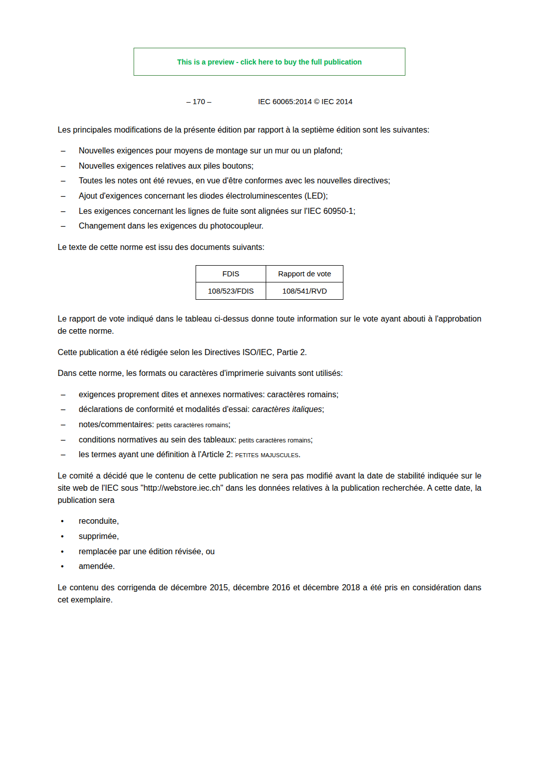This is a preview - click here to buy the full publication
– 170 – IEC 60065:2014 © IEC 2014
Les principales modifications de la présente édition par rapport à la septième édition sont les suivantes:
Nouvelles exigences pour moyens de montage sur un mur ou un plafond;
Nouvelles exigences relatives aux piles boutons;
Toutes les notes ont été revues, en vue d'être conformes avec les nouvelles directives;
Ajout d'exigences concernant les diodes électroluminescentes (LED);
Les exigences concernant les lignes de fuite sont alignées sur l'IEC 60950-1;
Changement dans les exigences du photocoupleur.
Le texte de cette norme est issu des documents suivants:
| FDIS | Rapport de vote |
| 108/523/FDIS | 108/541/RVD |
Le rapport de vote indiqué dans le tableau ci-dessus donne toute information sur le vote ayant abouti à l'approbation de cette norme.
Cette publication a été rédigée selon les Directives ISO/IEC, Partie 2.
Dans cette norme, les formats ou caractères d'imprimerie suivants sont utilisés:
exigences proprement dites et annexes normatives: caractères romains;
déclarations de conformité et modalités d'essai: caractères italiques;
notes/commentaires: petits caractères romains;
conditions normatives au sein des tableaux: petits caractères romains;
les termes ayant une définition à l'Article 2: petites majuscules.
Le comité a décidé que le contenu de cette publication ne sera pas modifié avant la date de stabilité indiquée sur le site web de l'IEC sous "http://webstore.iec.ch" dans les données relatives à la publication recherchée. A cette date, la publication sera
reconduite,
supprimée,
remplacée par une édition révisée, ou
amendée.
Le contenu des corrigenda de décembre 2015, décembre 2016 et décembre 2018 a été pris en considération dans cet exemplaire.